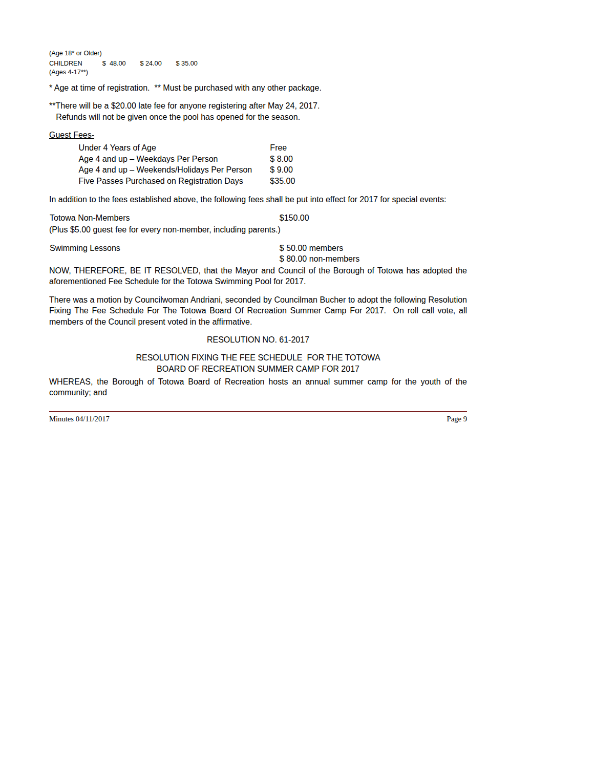(Age 18* or Older)
| CHILDREN | $ 48.00 | $ 24.00 | $ 35.00 |
| (Ages 4-17**) | | | |
* Age at time of registration. ** Must be purchased with any other package.
**There will be a $20.00 late fee for anyone registering after May 24, 2017.
Refunds will not be given once the pool has opened for the season.
Guest Fees-
| Under 4 Years of Age | Free |
| Age 4 and up – Weekdays Per Person | $ 8.00 |
| Age 4 and up – Weekends/Holidays Per Person | $ 9.00 |
| Five Passes Purchased on Registration Days | $35.00 |
In addition to the fees established above, the following fees shall be put into effect for 2017 for special events:
| Totowa Non-Members | $150.00 |
(Plus $5.00 guest fee for every non-member, including parents.)
| Swimming Lessons | $ 50.00 members $ 80.00 non-members |
NOW, THEREFORE, BE IT RESOLVED, that the Mayor and Council of the Borough of Totowa has adopted the aforementioned Fee Schedule for the Totowa Swimming Pool for 2017.
There was a motion by Councilwoman Andriani, seconded by Councilman Bucher to adopt the following Resolution Fixing The Fee Schedule For The Totowa Board Of Recreation Summer Camp For 2017. On roll call vote, all members of the Council present voted in the affirmative.
RESOLUTION NO. 61-2017
RESOLUTION FIXING THE FEE SCHEDULE FOR THE TOTOWA
BOARD OF RECREATION SUMMER CAMP FOR 2017
WHEREAS, the Borough of Totowa Board of Recreation hosts an annual summer camp for the youth of the community; and
Minutes 04/11/2017 Page 9